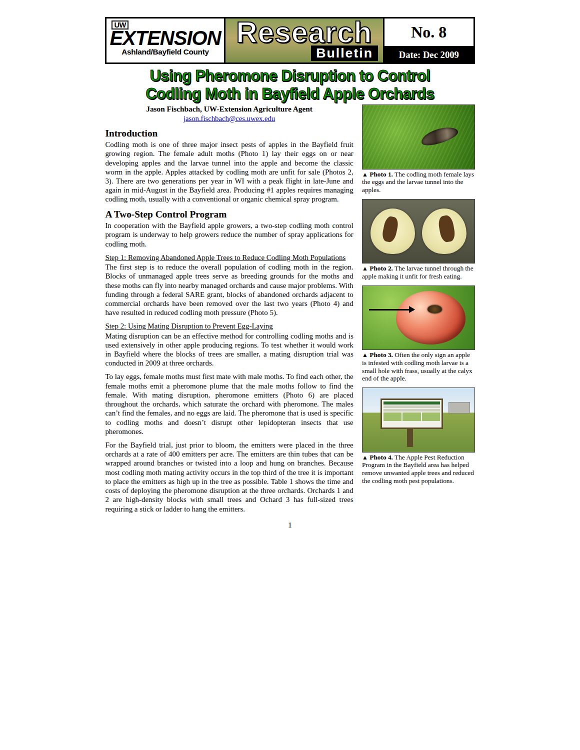UW
EXTENSION
Ashland/Bayfield County
Research
Bulletin
No. 8
Date: Dec 2009
Using Pheromone Disruption to Control
Codling Moth in Bayfield Apple Orchards
Jason Fischbach, UW-Extension Agriculture Agent
jason.fischbach@ces.uwex.edu
Introduction
Codling moth is one of three major insect pests of apples in the Bayfield fruit growing region. The female adult moths (Photo 1) lay their eggs on or near developing apples and the larvae tunnel into the apple and become the classic worm in the apple. Apples attacked by codling moth are unfit for sale (Photos 2, 3). There are two generations per year in WI with a peak flight in late-June and again in mid-August in the Bayfield area. Producing #1 apples requires managing codling moth, usually with a conventional or organic chemical spray program.
A Two-Step Control Program
In cooperation with the Bayfield apple growers, a two-step codling moth control program is underway to help growers reduce the number of spray applications for codling moth.
Step 1: Removing Abandoned Apple Trees to Reduce Codling Moth Populations
The first step is to reduce the overall population of codling moth in the region. Blocks of unmanaged apple trees serve as breeding grounds for the moths and these moths can fly into nearby managed orchards and cause major problems. With funding through a federal SARE grant, blocks of abandoned orchards adjacent to commercial orchards have been removed over the last two years (Photo 4) and have resulted in reduced codling moth pressure (Photo 5).
Step 2: Using Mating Disruption to Prevent Egg-Laying
Mating disruption can be an effective method for controlling codling moths and is used extensively in other apple producing regions. To test whether it would work in Bayfield where the blocks of trees are smaller, a mating disruption trial was conducted in 2009 at three orchards.
To lay eggs, female moths must first mate with male moths. To find each other, the female moths emit a pheromone plume that the male moths follow to find the female. With mating disruption, pheromone emitters (Photo 6) are placed throughout the orchards, which saturate the orchard with pheromone. The males can’t find the females, and no eggs are laid. The pheromone that is used is specific to codling moths and doesn’t disrupt other lepidopteran insects that use pheromones.
For the Bayfield trial, just prior to bloom, the emitters were placed in the three orchards at a rate of 400 emitters per acre. The emitters are thin tubes that can be wrapped around branches or twisted into a loop and hung on branches. Because most codling moth mating activity occurs in the top third of the tree it is important to place the emitters as high up in the tree as possible. Table 1 shows the time and costs of deploying the pheromone disruption at the three orchards. Orchards 1 and 2 are high-density blocks with small trees and Ochard 3 has full-sized trees requiring a stick or ladder to hang the emitters.
▲ Photo 1. The codling moth female lays the eggs and the larvae tunnel into the apples.
▲ Photo 2. The larvae tunnel through the apple making it unfit for fresh eating.
▲ Photo 3. Often the only sign an apple is infested with codling moth larvae is a small hole with frass, usually at the calyx end of the apple.
▲ Photo 4. The Apple Pest Reduction Program in the Bayfield area has helped remove unwanted apple trees and reduced the codling moth pest populations.
1